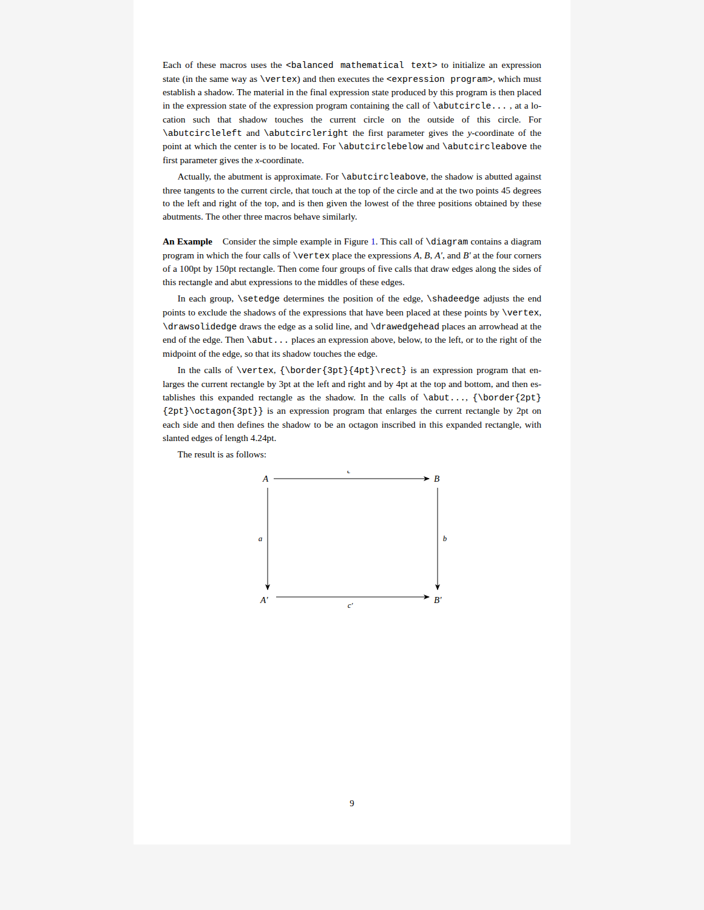Each of these macros uses the <balanced mathematical text> to initialize an expression state (in the same way as \vertex) and then executes the <expression program>, which must establish a shadow. The material in the final expression state produced by this program is then placed in the expression state of the expression program containing the call of \abutcircle... , at a location such that shadow touches the current circle on the outside of this circle. For \abutcircleleft and \abutcircleright the first parameter gives the y-coordinate of the point at which the center is to be located. For \abutcirclebelow and \abutcircleabove the first parameter gives the x-coordinate.
Actually, the abutment is approximate. For \abutcircleabove, the shadow is abutted against three tangents to the current circle, that touch at the top of the circle and at the two points 45 degrees to the left and right of the top, and is then given the lowest of the three positions obtained by these abutments. The other three macros behave similarly.
An Example Consider the simple example in Figure 1. This call of \diagram contains a diagram program in which the four calls of \vertex place the expressions A, B, A′, and B′ at the four corners of a 100pt by 150pt rectangle. Then come four groups of five calls that draw edges along the sides of this rectangle and abut expressions to the middles of these edges.
In each group, \setedge determines the position of the edge, \shadeedge adjusts the end points to exclude the shadows of the expressions that have been placed at these points by \vertex, \drawsolidedge draws the edge as a solid line, and \drawedgehead places an arrowhead at the end of the edge. Then \abut... places an expression above, below, to the left, or to the right of the midpoint of the edge, so that its shadow touches the edge.
In the calls of \vertex, {\border{3pt}{4pt}\rect} is an expression program that enlarges the current rectangle by 3pt at the left and right and by 4pt at the top and bottom, and then establishes this expanded rectangle as the shadow. In the calls of \abut..., {\border{2pt}{2pt}\octagon{3pt}} is an expression program that enlarges the current rectangle by 2pt on each side and then defines the shadow to be an octagon inscribed in this expanded rectangle, with slanted edges of length 4.24pt.
The result is as follows:
A B A′ B′ c a b c′
9